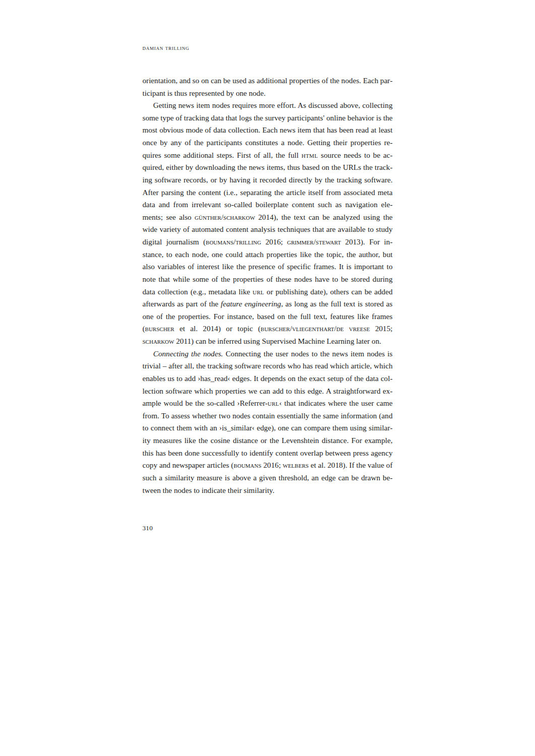Damian Trilling
orientation, and so on can be used as additional properties of the nodes. Each participant is thus represented by one node.
Getting news item nodes requires more effort. As discussed above, collecting some type of tracking data that logs the survey participants' online behavior is the most obvious mode of data collection. Each news item that has been read at least once by any of the participants constitutes a node. Getting their properties requires some additional steps. First of all, the full HTML source needs to be acquired, either by downloading the news items, thus based on the URLs the tracking software records, or by having it recorded directly by the tracking software. After parsing the content (i.e., separating the article itself from associated meta data and from irrelevant so-called boilerplate content such as navigation elements; see also Günther/Scharkow 2014), the text can be analyzed using the wide variety of automated content analysis techniques that are available to study digital journalism (Boumans/Trilling 2016; Grimmer/Stewart 2013). For instance, to each node, one could attach properties like the topic, the author, but also variables of interest like the presence of specific frames. It is important to note that while some of the properties of these nodes have to be stored during data collection (e.g., metadata like URL or publishing date), others can be added afterwards as part of the feature engineering, as long as the full text is stored as one of the properties. For instance, based on the full text, features like frames (Burscher et al. 2014) or topic (Burscher/Vliegenthart/de Vreese 2015; Scharkow 2011) can be inferred using Supervised Machine Learning later on.
Connecting the nodes. Connecting the user nodes to the news item nodes is trivial – after all, the tracking software records who has read which article, which enables us to add ›has_read‹ edges. It depends on the exact setup of the data collection software which properties we can add to this edge. A straightforward example would be the so-called ›Referrer-URL‹ that indicates where the user came from. To assess whether two nodes contain essentially the same information (and to connect them with an ›is_similar‹ edge), one can compare them using similarity measures like the cosine distance or the Levenshtein distance. For example, this has been done successfully to identify content overlap between press agency copy and newspaper articles (Boumans 2016; Welbers et al. 2018). If the value of such a similarity measure is above a given threshold, an edge can be drawn between the nodes to indicate their similarity.
310